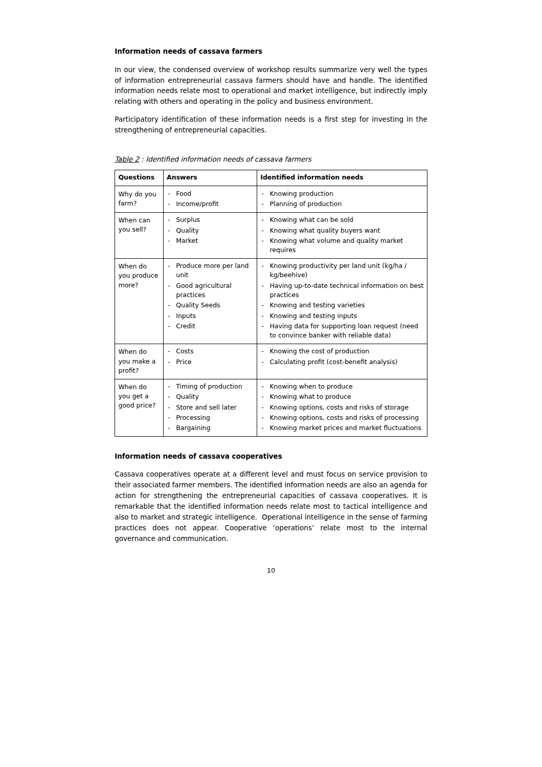Information needs of cassava farmers
In our view, the condensed overview of workshop results summarize very well the types of information entrepreneurial cassava farmers should have and handle. The identified information needs relate most to operational and market intelligence, but indirectly imply relating with others and operating in the policy and business environment.
Participatory identification of these information needs is a first step for investing in the strengthening of entrepreneurial capacities.
Table 2 : Identified information needs of cassava farmers
| Questions | Answers | Identified information needs |
| --- | --- | --- |
| Why do you farm? | Food Income/profit | Knowing production Planning of production |
| When can you sell? | Surplus Quality Market | Knowing what can be sold Knowing what quality buyers want Knowing what volume and quality market requires |
| When do you produce more? | Produce more per land unit Good agricultural practices Quality Seeds Inputs Credit | Knowing productivity per land unit (kg/ha / kg/beehive) Having up-to-date technical information on best practices Knowing and testing varieties Knowing and testing inputs Having data for supporting loan request (need to convince banker with reliable data) |
| When do you make a profit? | Costs Price | Knowing the cost of production Calculating profit (cost-benefit analysis) |
| When do you get a good price? | Timing of production Quality Store and sell later Processing Bargaining | Knowing when to produce Knowing what to produce Knowing options, costs and risks of storage Knowing options, costs and risks of processing Knowing market prices and market fluctuations |
Information needs of cassava cooperatives
Cassava cooperatives operate at a different level and must focus on service provision to their associated farmer members. The identified information needs are also an agenda for action for strengthening the entrepreneurial capacities of cassava cooperatives. It is remarkable that the identified information needs relate most to tactical intelligence and also to market and strategic intelligence. Operational intelligence in the sense of farming practices does not appear. Cooperative ‘operations’ relate most to the internal governance and communication.
10